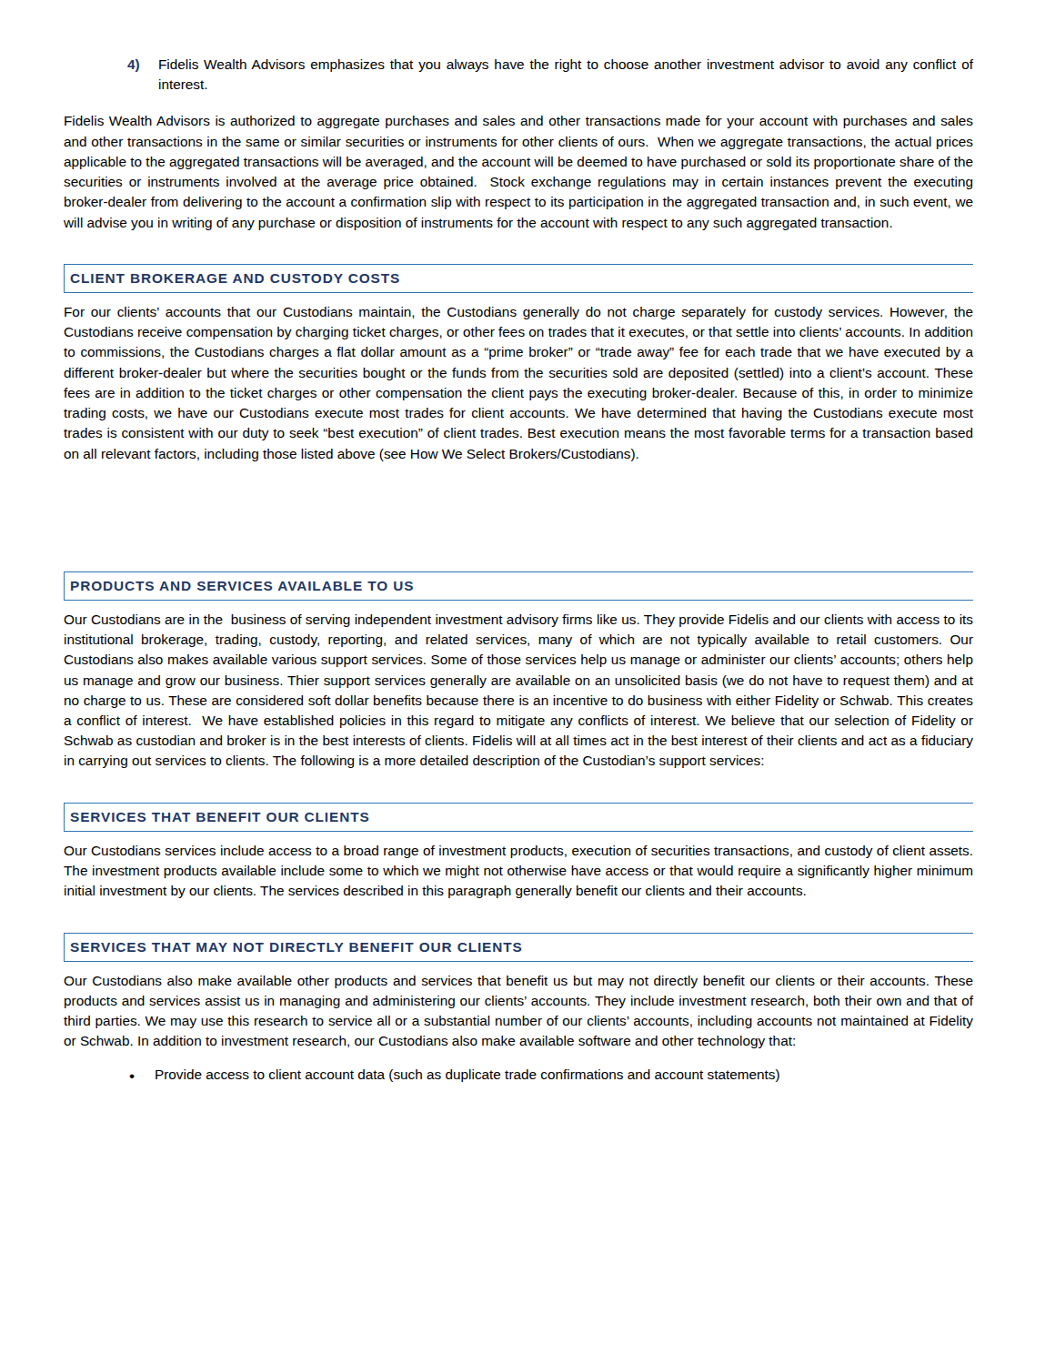4) Fidelis Wealth Advisors emphasizes that you always have the right to choose another investment advisor to avoid any conflict of interest.
Fidelis Wealth Advisors is authorized to aggregate purchases and sales and other transactions made for your account with purchases and sales and other transactions in the same or similar securities or instruments for other clients of ours. When we aggregate transactions, the actual prices applicable to the aggregated transactions will be averaged, and the account will be deemed to have purchased or sold its proportionate share of the securities or instruments involved at the average price obtained. Stock exchange regulations may in certain instances prevent the executing broker-dealer from delivering to the account a confirmation slip with respect to its participation in the aggregated transaction and, in such event, we will advise you in writing of any purchase or disposition of instruments for the account with respect to any such aggregated transaction.
Client Brokerage and Custody Costs
For our clients’ accounts that our Custodians maintain, the Custodians generally do not charge separately for custody services. However, the Custodians receive compensation by charging ticket charges, or other fees on trades that it executes, or that settle into clients’ accounts. In addition to commissions, the Custodians charges a flat dollar amount as a “prime broker” or “trade away” fee for each trade that we have executed by a different broker-dealer but where the securities bought or the funds from the securities sold are deposited (settled) into a client’s account. These fees are in addition to the ticket charges or other compensation the client pays the executing broker-dealer. Because of this, in order to minimize trading costs, we have our Custodians execute most trades for client accounts. We have determined that having the Custodians execute most trades is consistent with our duty to seek “best execution” of client trades. Best execution means the most favorable terms for a transaction based on all relevant factors, including those listed above (see How We Select Brokers/Custodians).
Products and Services Available to Us
Our Custodians are in the business of serving independent investment advisory firms like us. They provide Fidelis and our clients with access to its institutional brokerage, trading, custody, reporting, and related services, many of which are not typically available to retail customers. Our Custodians also makes available various support services. Some of those services help us manage or administer our clients’ accounts; others help us manage and grow our business. Thier support services generally are available on an unsolicited basis (we do not have to request them) and at no charge to us. These are considered soft dollar benefits because there is an incentive to do business with either Fidelity or Schwab. This creates a conflict of interest. We have established policies in this regard to mitigate any conflicts of interest. We believe that our selection of Fidelity or Schwab as custodian and broker is in the best interests of clients. Fidelis will at all times act in the best interest of their clients and act as a fiduciary in carrying out services to clients. The following is a more detailed description of the Custodian’s support services:
Services That Benefit Our Clients
Our Custodians services include access to a broad range of investment products, execution of securities transactions, and custody of client assets. The investment products available include some to which we might not otherwise have access or that would require a significantly higher minimum initial investment by our clients. The services described in this paragraph generally benefit our clients and their accounts.
Services That May Not Directly Benefit Our Clients
Our Custodians also make available other products and services that benefit us but may not directly benefit our clients or their accounts. These products and services assist us in managing and administering our clients’ accounts. They include investment research, both their own and that of third parties. We may use this research to service all or a substantial number of our clients’ accounts, including accounts not maintained at Fidelity or Schwab. In addition to investment research, our Custodians also make available software and other technology that:
Provide access to client account data (such as duplicate trade confirmations and account statements)